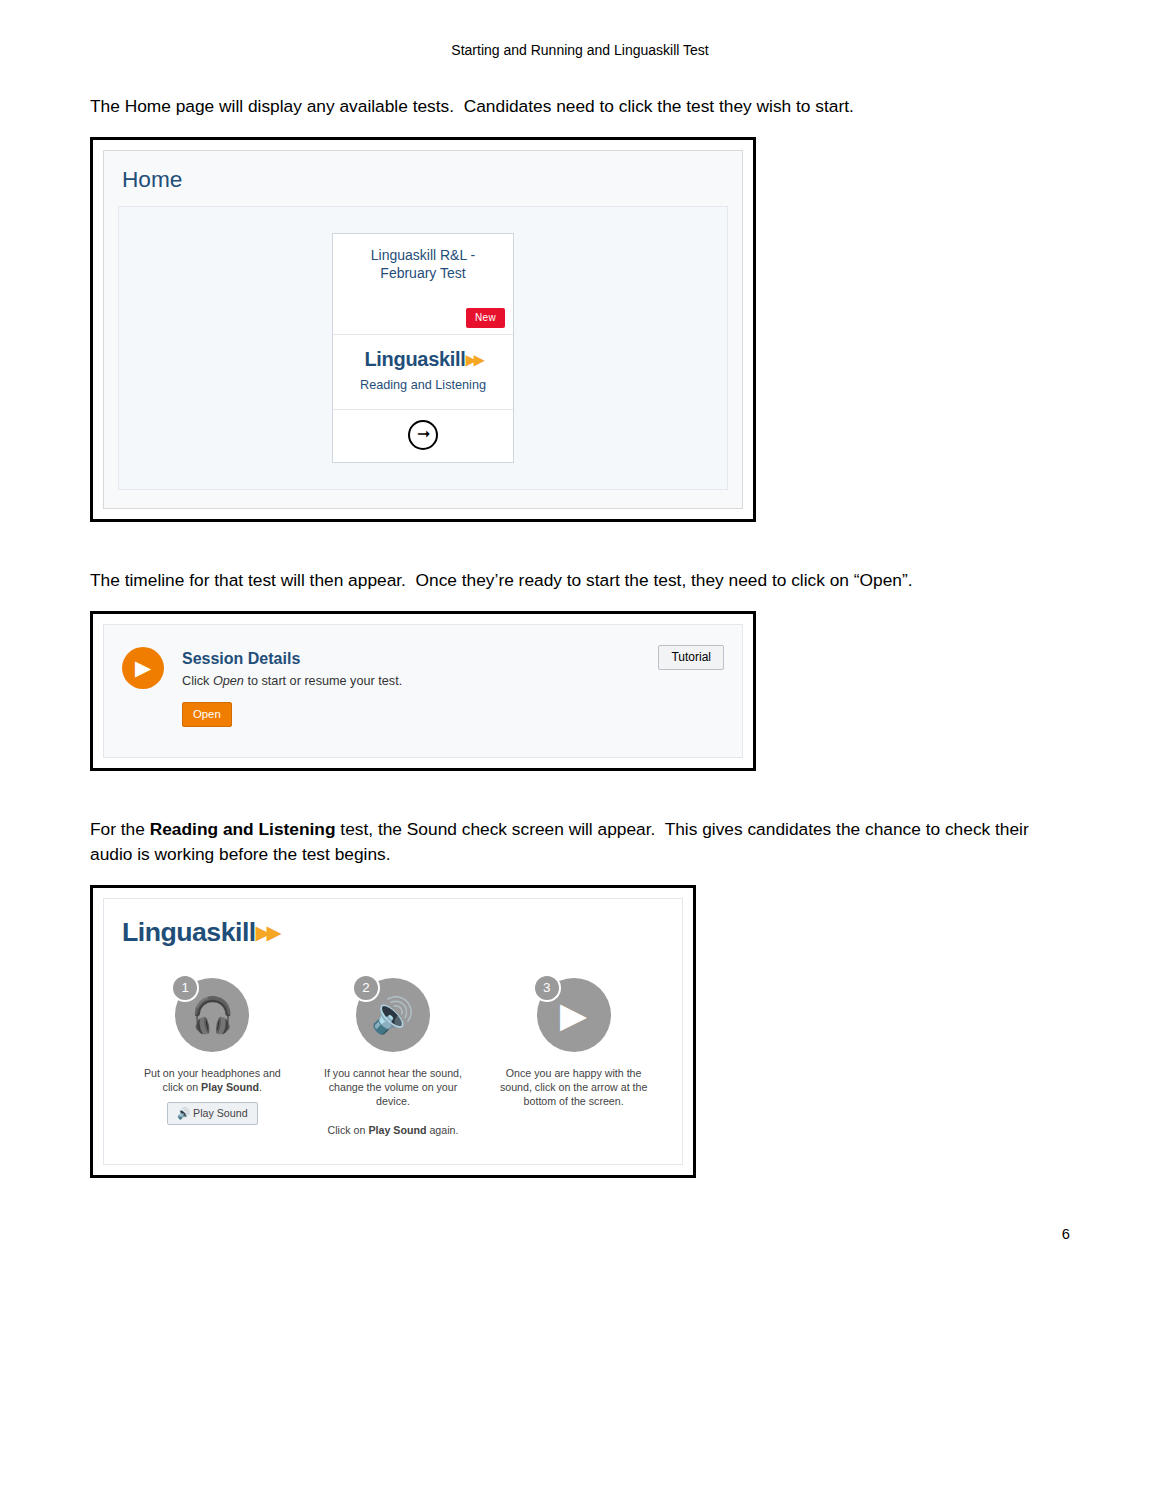Starting and Running and Linguaskill Test
The Home page will display any available tests. Candidates need to click the test they wish to start.
Home
Linguaskill R&L - February Test
New
Linguaskill▸▸
Reading and Listening
➞
The timeline for that test will then appear. Once they’re ready to start the test, they need to click on “Open”.
▶
Session Details
Click Open to start or resume your test.
Open
Tutorial
For the Reading and Listening test, the Sound check screen will appear. This gives candidates the chance to check their audio is working before the test begins.
Linguaskill▸▸
1🎧
Put on your headphones and click on Play Sound.
🔊 Play Sound
2🔊
If you cannot hear the sound, change the volume on your device.
Click on Play Sound again.
3▶
Once you are happy with the sound, click on the arrow at the bottom of the screen.
6